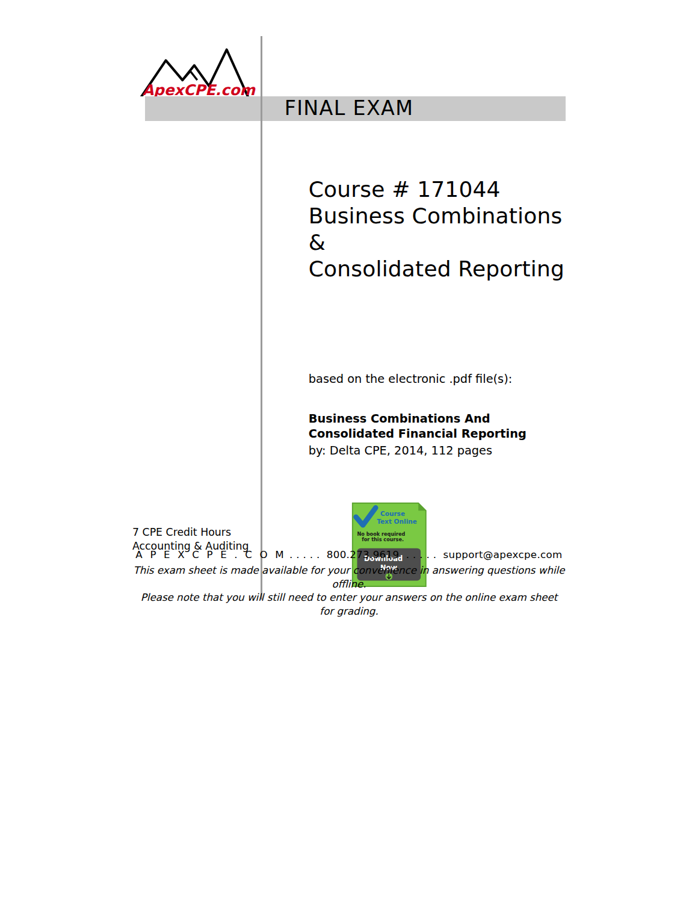ApexCPE.com
FINAL EXAM
Course # 171044
Business Combinations &
Consolidated Reporting
based on the electronic .pdf file(s):
Business Combinations And
Consolidated Financial Reporting
by: Delta CPE, 2014, 112 pages
Course Text Online No book required for this course. Download Now
7 CPE Credit Hours
Accounting & Auditing
A P E X C P E . C O M . . . . . 800.273.9619 . . . . . support@apexcpe.com
This exam sheet is made available for your convenience in answering questions while offline.
Please note that you will still need to enter your answers on the online exam sheet for grading.